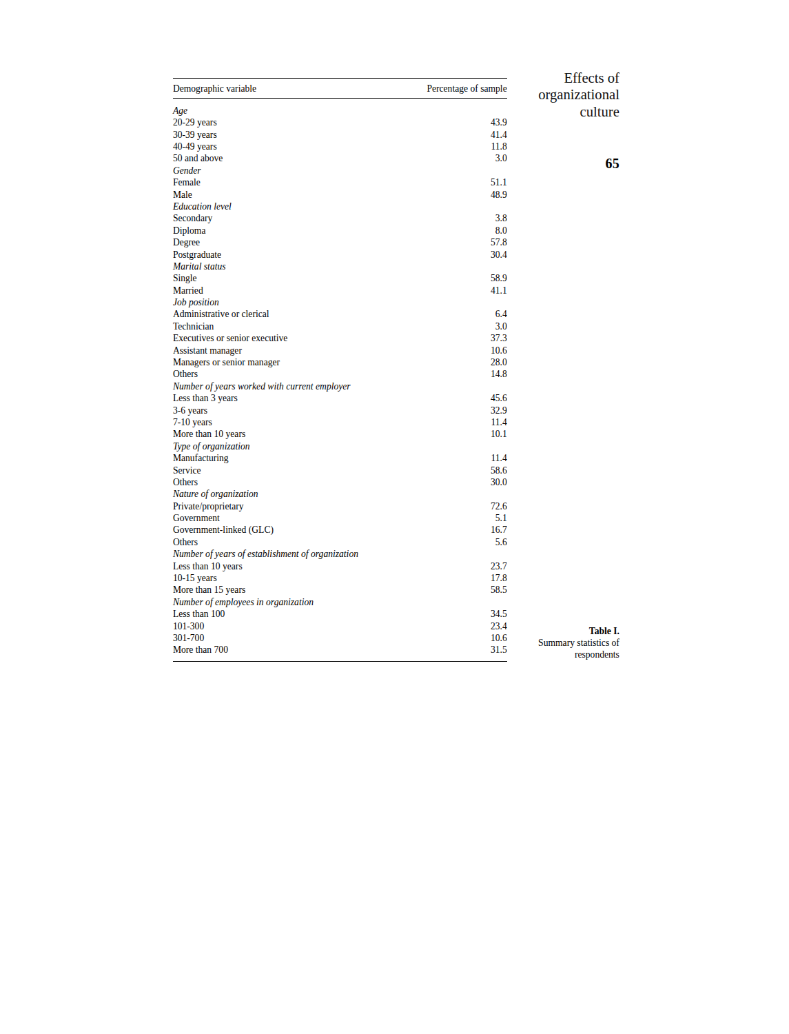Effects of organizational culture
65
| Demographic variable | Percentage of sample |
| Age | |
| 20-29 years | 43.9 |
| 30-39 years | 41.4 |
| 40-49 years | 11.8 |
| 50 and above | 3.0 |
| Gender | |
| Female | 51.1 |
| Male | 48.9 |
| Education level | |
| Secondary | 3.8 |
| Diploma | 8.0 |
| Degree | 57.8 |
| Postgraduate | 30.4 |
| Marital status | |
| Single | 58.9 |
| Married | 41.1 |
| Job position | |
| Administrative or clerical | 6.4 |
| Technician | 3.0 |
| Executives or senior executive | 37.3 |
| Assistant manager | 10.6 |
| Managers or senior manager | 28.0 |
| Others | 14.8 |
| Number of years worked with current employer | |
| Less than 3 years | 45.6 |
| 3-6 years | 32.9 |
| 7-10 years | 11.4 |
| More than 10 years | 10.1 |
| Type of organization | |
| Manufacturing | 11.4 |
| Service | 58.6 |
| Others | 30.0 |
| Nature of organization | |
| Private/proprietary | 72.6 |
| Government | 5.1 |
| Government-linked (GLC) | 16.7 |
| Others | 5.6 |
| Number of years of establishment of organization | |
| Less than 10 years | 23.7 |
| 10-15 years | 17.8 |
| More than 15 years | 58.5 |
| Number of employees in organization | |
| Less than 100 | 34.5 |
| 101-300 | 23.4 |
| 301-700 | 10.6 |
| More than 700 | 31.5 |
Table I. Summary statistics of respondents